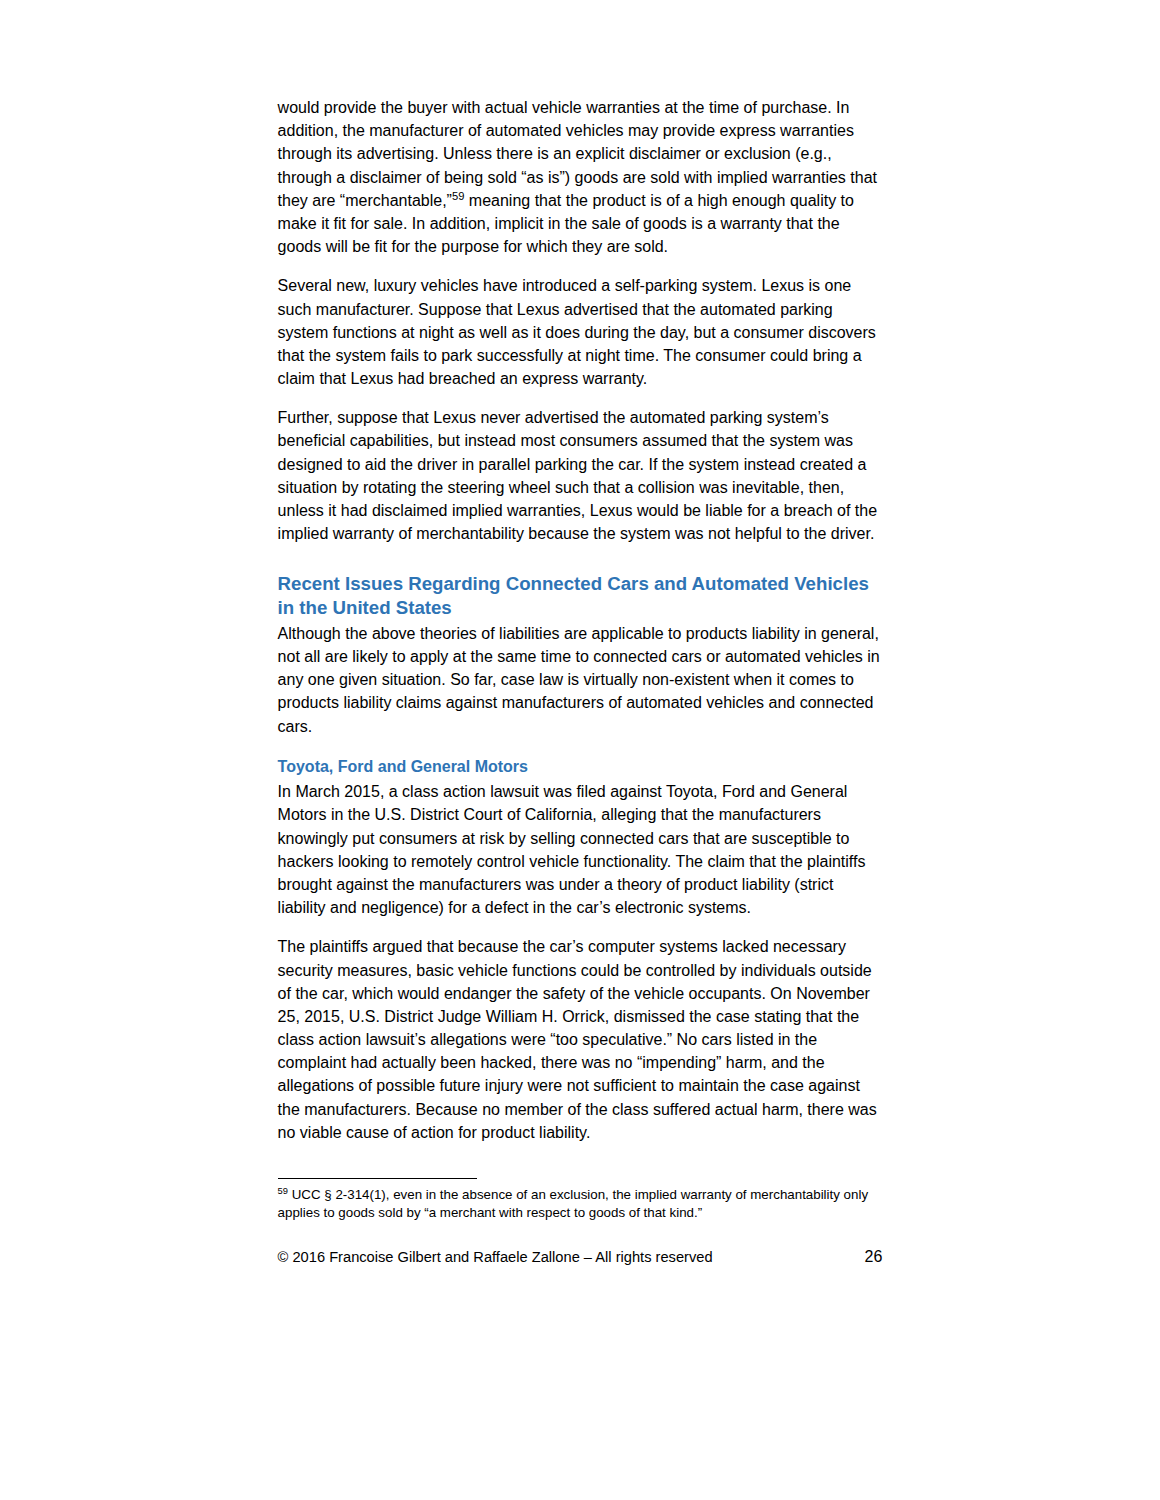would provide the buyer with actual vehicle warranties at the time of purchase. In addition, the manufacturer of automated vehicles may provide express warranties through its advertising. Unless there is an explicit disclaimer or exclusion (e.g., through a disclaimer of being sold “as is”) goods are sold with implied warranties that they are “merchantable,”59 meaning that the product is of a high enough quality to make it fit for sale. In addition, implicit in the sale of goods is a warranty that the goods will be fit for the purpose for which they are sold.
Several new, luxury vehicles have introduced a self-parking system. Lexus is one such manufacturer. Suppose that Lexus advertised that the automated parking system functions at night as well as it does during the day, but a consumer discovers that the system fails to park successfully at night time. The consumer could bring a claim that Lexus had breached an express warranty.
Further, suppose that Lexus never advertised the automated parking system’s beneficial capabilities, but instead most consumers assumed that the system was designed to aid the driver in parallel parking the car. If the system instead created a situation by rotating the steering wheel such that a collision was inevitable, then, unless it had disclaimed implied warranties, Lexus would be liable for a breach of the implied warranty of merchantability because the system was not helpful to the driver.
Recent Issues Regarding Connected Cars and Automated Vehicles in the United States
Although the above theories of liabilities are applicable to products liability in general, not all are likely to apply at the same time to connected cars or automated vehicles in any one given situation. So far, case law is virtually non-existent when it comes to products liability claims against manufacturers of automated vehicles and connected cars.
Toyota, Ford and General Motors
In March 2015, a class action lawsuit was filed against Toyota, Ford and General Motors in the U.S. District Court of California, alleging that the manufacturers knowingly put consumers at risk by selling connected cars that are susceptible to hackers looking to remotely control vehicle functionality. The claim that the plaintiffs brought against the manufacturers was under a theory of product liability (strict liability and negligence) for a defect in the car’s electronic systems.
The plaintiffs argued that because the car’s computer systems lacked necessary security measures, basic vehicle functions could be controlled by individuals outside of the car, which would endanger the safety of the vehicle occupants. On November 25, 2015, U.S. District Judge William H. Orrick, dismissed the case stating that the class action lawsuit’s allegations were “too speculative.” No cars listed in the complaint had actually been hacked, there was no “impending” harm, and the allegations of possible future injury were not sufficient to maintain the case against the manufacturers. Because no member of the class suffered actual harm, there was no viable cause of action for product liability.
59 UCC § 2-314(1), even in the absence of an exclusion, the implied warranty of merchantability only applies to goods sold by “a merchant with respect to goods of that kind.”
© 2016 Francoise Gilbert and Raffaele Zallone – All rights reserved 26